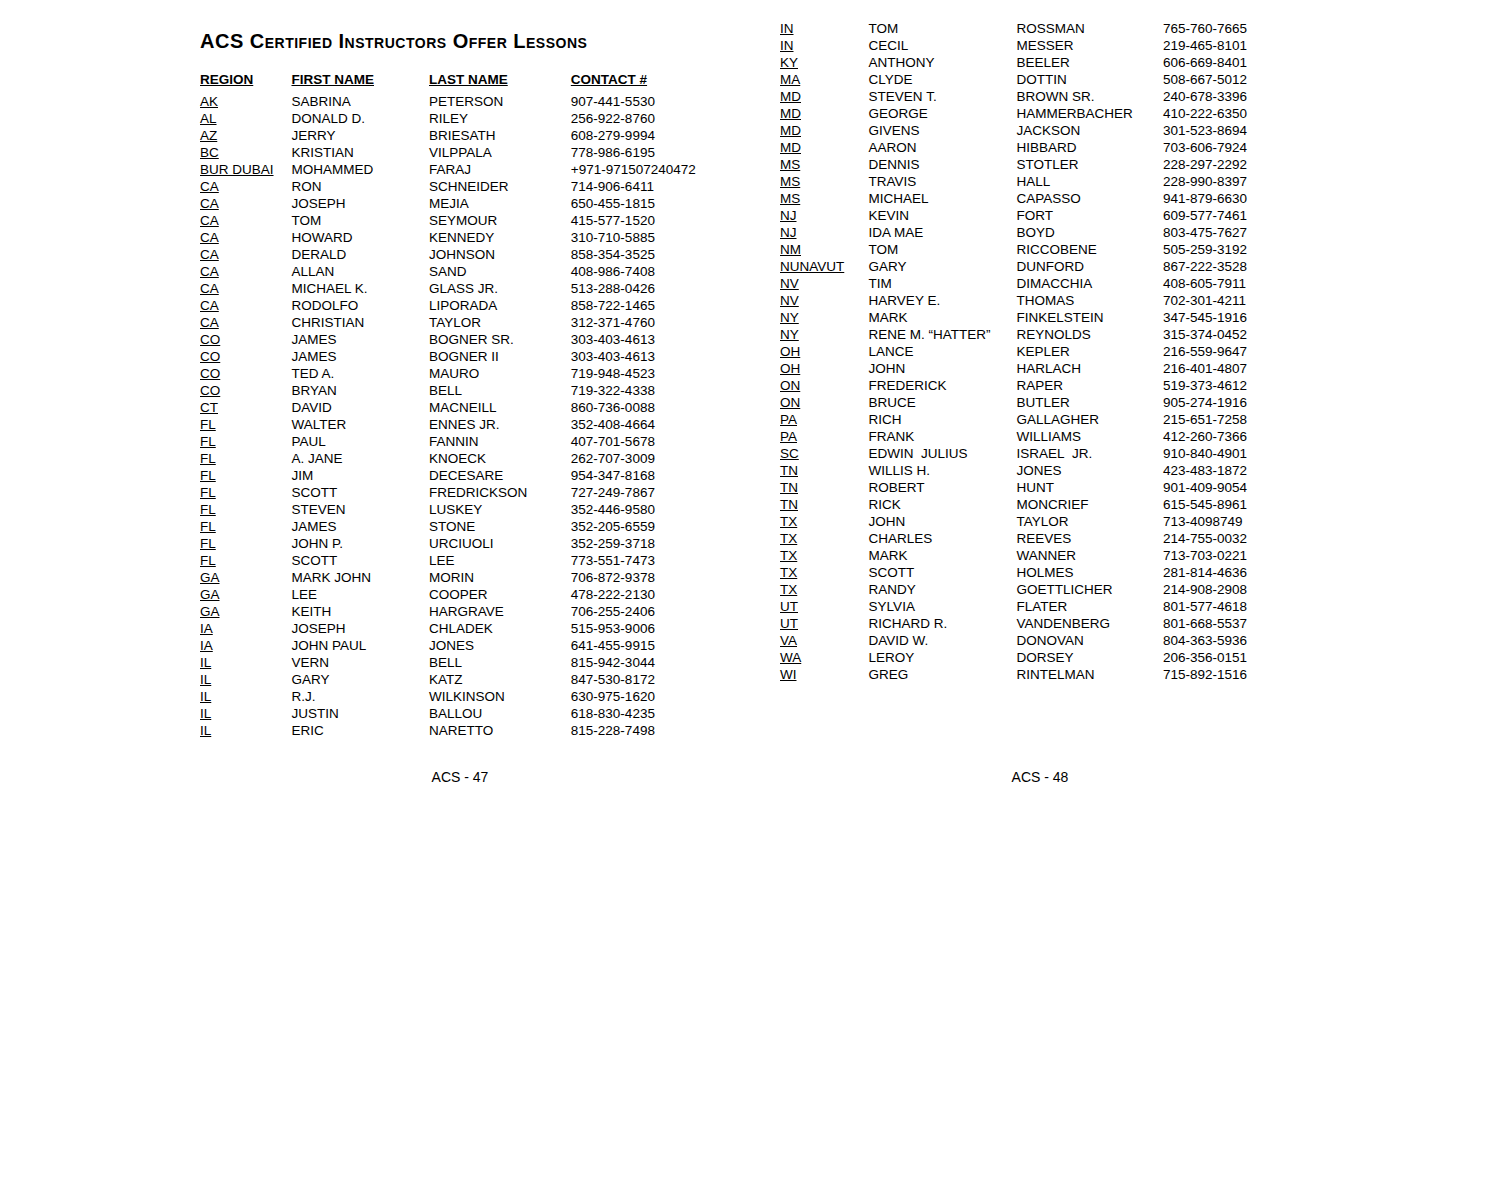ACS Certified Instructors Offer Lessons
| REGION | FIRST NAME | LAST NAME | CONTACT # |
| --- | --- | --- | --- |
| AK | SABRINA | PETERSON | 907-441-5530 |
| AL | DONALD D. | RILEY | 256-922-8760 |
| AZ | JERRY | BRIESATH | 608-279-9994 |
| BC | KRISTIAN | VILPPALA | 778-986-6195 |
| BUR DUBAI | MOHAMMED | FARAJ | +971-971507240472 |
| CA | RON | SCHNEIDER | 714-906-6411 |
| CA | JOSEPH | MEJIA | 650-455-1815 |
| CA | TOM | SEYMOUR | 415-577-1520 |
| CA | HOWARD | KENNEDY | 310-710-5885 |
| CA | DERALD | JOHNSON | 858-354-3525 |
| CA | ALLAN | SAND | 408-986-7408 |
| CA | MICHAEL K. | GLASS JR. | 513-288-0426 |
| CA | RODOLFO | LIPORADA | 858-722-1465 |
| CA | CHRISTIAN | TAYLOR | 312-371-4760 |
| CO | JAMES | BOGNER SR. | 303-403-4613 |
| CO | JAMES | BOGNER II | 303-403-4613 |
| CO | TED A. | MAURO | 719-948-4523 |
| CO | BRYAN | BELL | 719-322-4338 |
| CT | DAVID | MACNEILL | 860-736-0088 |
| FL | WALTER | ENNES JR. | 352-408-4664 |
| FL | PAUL | FANNIN | 407-701-5678 |
| FL | A. JANE | KNOECK | 262-707-3009 |
| FL | JIM | DECESARE | 954-347-8168 |
| FL | SCOTT | FREDRICKSON | 727-249-7867 |
| FL | STEVEN | LUSKEY | 352-446-9580 |
| FL | JAMES | STONE | 352-205-6559 |
| FL | JOHN P. | URCIUOLI | 352-259-3718 |
| FL | SCOTT | LEE | 773-551-7473 |
| GA | MARK JOHN | MORIN | 706-872-9378 |
| GA | LEE | COOPER | 478-222-2130 |
| GA | KEITH | HARGRAVE | 706-255-2406 |
| IA | JOSEPH | CHLADEK | 515-953-9006 |
| IA | JOHN PAUL | JONES | 641-455-9915 |
| IL | VERN | BELL | 815-942-3044 |
| IL | GARY | KATZ | 847-530-8172 |
| IL | R.J. | WILKINSON | 630-975-1620 |
| IL | JUSTIN | BALLOU | 618-830-4235 |
| IL | ERIC | NARETTO | 815-228-7498 |
| IN | TOM | ROSSMAN | 765-760-7665 |
| IN | CECIL | MESSER | 219-465-8101 |
| KY | ANTHONY | BEELER | 606-669-8401 |
| MA | CLYDE | DOTTIN | 508-667-5012 |
| MD | STEVEN T. | BROWN SR. | 240-678-3396 |
| MD | GEORGE | HAMMERBACHER | 410-222-6350 |
| MD | GIVENS | JACKSON | 301-523-8694 |
| MD | AARON | HIBBARD | 703-606-7924 |
| MS | DENNIS | STOTLER | 228-297-2292 |
| MS | TRAVIS | HALL | 228-990-8397 |
| MS | MICHAEL | CAPASSO | 941-879-6630 |
| NJ | KEVIN | FORT | 609-577-7461 |
| NJ | IDA MAE | BOYD | 803-475-7627 |
| NM | TOM | RICCOBENE | 505-259-3192 |
| NUNAVUT | GARY | DUNFORD | 867-222-3528 |
| NV | TIM | DIMACCHIA | 408-605-7911 |
| NV | HARVEY E. | THOMAS | 702-301-4211 |
| NY | MARK | FINKELSTEIN | 347-545-1916 |
| NY | RENE M. “HATTER” | REYNOLDS | 315-374-0452 |
| OH | LANCE | KEPLER | 216-559-9647 |
| OH | JOHN | HARLACH | 216-401-4807 |
| ON | FREDERICK | RAPER | 519-373-4612 |
| ON | BRUCE | BUTLER | 905-274-1916 |
| PA | RICH | GALLAGHER | 215-651-7258 |
| PA | FRANK | WILLIAMS | 412-260-7366 |
| SC | EDWIN JULIUS | ISRAEL JR. | 910-840-4901 |
| TN | WILLIS H. | JONES | 423-483-1872 |
| TN | ROBERT | HUNT | 901-409-9054 |
| TN | RICK | MONCRIEF | 615-545-8961 |
| TX | JOHN | TAYLOR | 713-4098749 |
| TX | CHARLES | REEVES | 214-755-0032 |
| TX | MARK | WANNER | 713-703-0221 |
| TX | SCOTT | HOLMES | 281-814-4636 |
| TX | RANDY | GOETTLICHER | 214-908-2908 |
| UT | SYLVIA | FLATER | 801-577-4618 |
| UT | RICHARD R. | VANDENBERG | 801-668-5537 |
| VA | DAVID W. | DONOVAN | 804-363-5936 |
| WA | LEROY | DORSEY | 206-356-0151 |
| WI | GREG | RINTELMAN | 715-892-1516 |
ACS - 47
ACS - 48